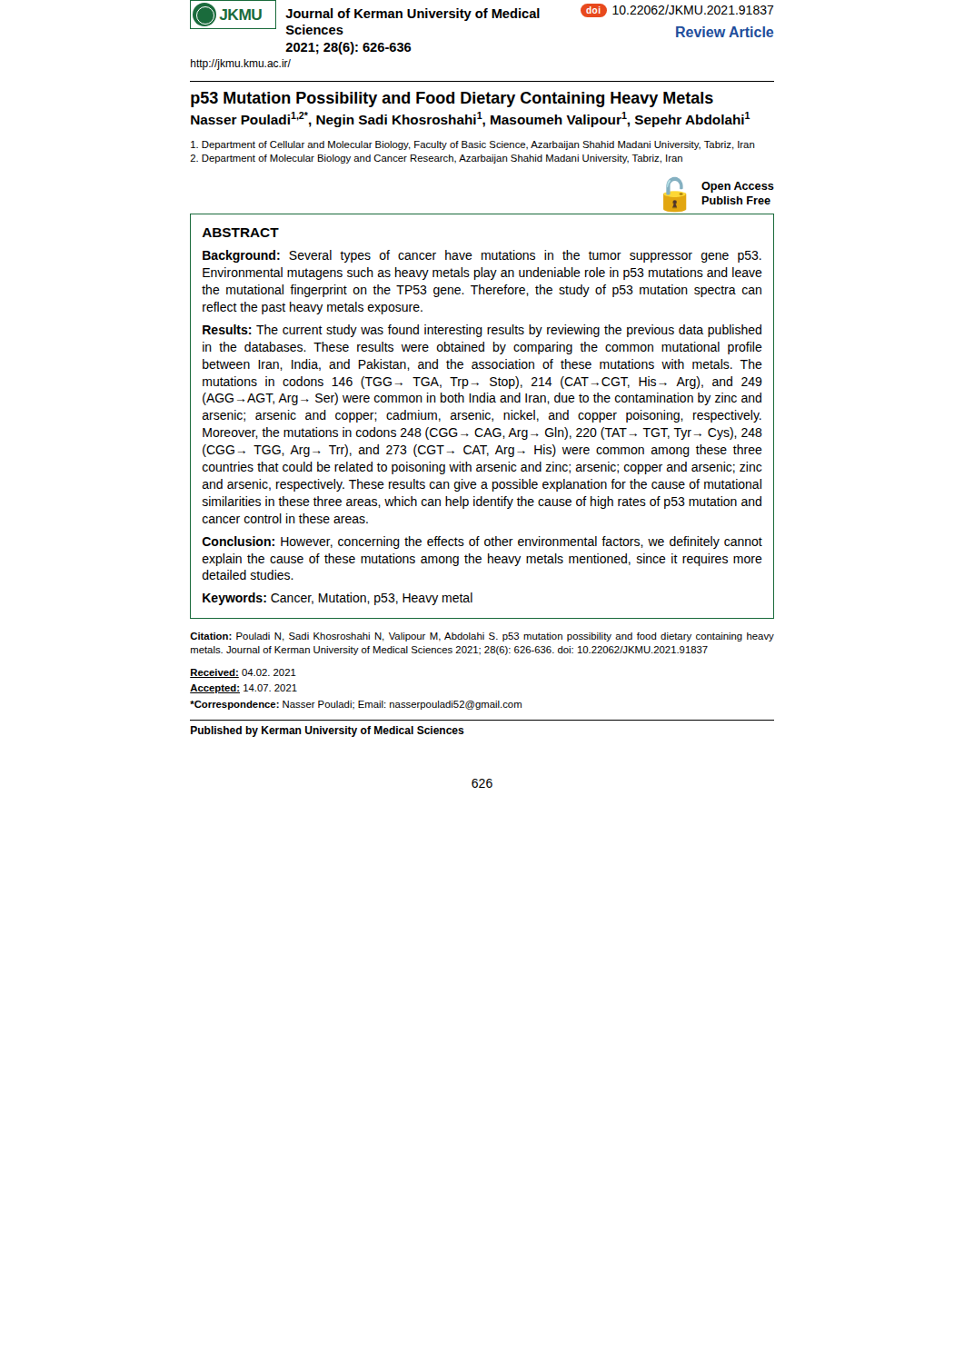JKMU
Journal of Kerman University of Medical Sciences
2021; 28(6): 626-636
doi 10.22062/JKMU.2021.91837
Review Article
http://jkmu.kmu.ac.ir/
p53 Mutation Possibility and Food Dietary Containing Heavy Metals
Nasser Pouladi1,2*, Negin Sadi Khosroshahi1, Masoumeh Valipour1, Sepehr Abdolahi1
1. Department of Cellular and Molecular Biology, Faculty of Basic Science, Azarbaijan Shahid Madani University, Tabriz, Iran
2. Department of Molecular Biology and Cancer Research, Azarbaijan Shahid Madani University, Tabriz, Iran
🔓
Open Access
Publish Free
ABSTRACT
Background: Several types of cancer have mutations in the tumor suppressor gene p53. Environmental mutagens such as heavy metals play an undeniable role in p53 mutations and leave the mutational fingerprint on the TP53 gene. Therefore, the study of p53 mutation spectra can reflect the past heavy metals exposure.
Results: The current study was found interesting results by reviewing the previous data published in the databases. These results were obtained by comparing the common mutational profile between Iran, India, and Pakistan, and the association of these mutations with metals. The mutations in codons 146 (TGG→ TGA, Trp→ Stop), 214 (CAT→CGT, His→ Arg), and 249 (AGG→AGT, Arg→ Ser) were common in both India and Iran, due to the contamination by zinc and arsenic; arsenic and copper; cadmium, arsenic, nickel, and copper poisoning, respectively. Moreover, the mutations in codons 248 (CGG→ CAG, Arg→ Gln), 220 (TAT→ TGT, Tyr→ Cys), 248 (CGG→ TGG, Arg→ Trr), and 273 (CGT→ CAT, Arg→ His) were common among these three countries that could be related to poisoning with arsenic and zinc; arsenic; copper and arsenic; zinc and arsenic, respectively. These results can give a possible explanation for the cause of mutational similarities in these three areas, which can help identify the cause of high rates of p53 mutation and cancer control in these areas.
Conclusion: However, concerning the effects of other environmental factors, we definitely cannot explain the cause of these mutations among the heavy metals mentioned, since it requires more detailed studies.
Keywords: Cancer, Mutation, p53, Heavy metal
Citation: Pouladi N, Sadi Khosroshahi N, Valipour M, Abdolahi S. p53 mutation possibility and food dietary containing heavy metals. Journal of Kerman University of Medical Sciences 2021; 28(6): 626-636. doi: 10.22062/JKMU.2021.91837
Received: 04.02. 2021
Accepted: 14.07. 2021
*Correspondence: Nasser Pouladi; Email: nasserpouladi52@gmail.com
Published by Kerman University of Medical Sciences
626